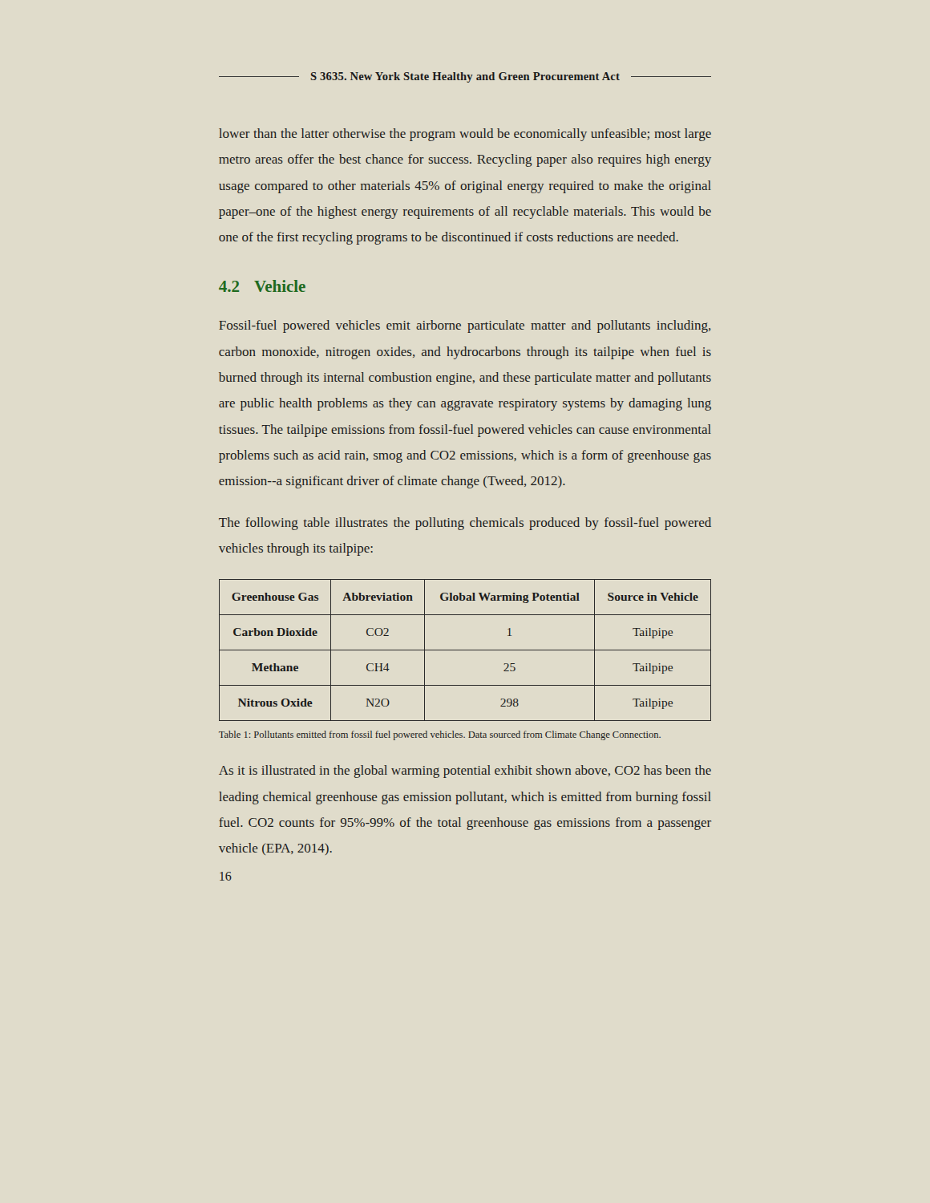S 3635. New York State Healthy and Green Procurement Act
lower than the latter otherwise the program would be economically unfeasible; most large metro areas offer the best chance for success. Recycling paper also requires high energy usage compared to other materials 45% of original energy required to make the original paper–one of the highest energy requirements of all recyclable materials. This would be one of the first recycling programs to be discontinued if costs reductions are needed.
4.2 Vehicle
Fossil-fuel powered vehicles emit airborne particulate matter and pollutants including, carbon monoxide, nitrogen oxides, and hydrocarbons through its tailpipe when fuel is burned through its internal combustion engine, and these particulate matter and pollutants are public health problems as they can aggravate respiratory systems by damaging lung tissues. The tailpipe emissions from fossil-fuel powered vehicles can cause environmental problems such as acid rain, smog and CO2 emissions, which is a form of greenhouse gas emission--a significant driver of climate change (Tweed, 2012).
The following table illustrates the polluting chemicals produced by fossil-fuel powered vehicles through its tailpipe:
| Greenhouse Gas | Abbreviation | Global Warming Potential | Source in Vehicle |
| --- | --- | --- | --- |
| Carbon Dioxide | CO2 | 1 | Tailpipe |
| Methane | CH4 | 25 | Tailpipe |
| Nitrous Oxide | N2O | 298 | Tailpipe |
Table 1: Pollutants emitted from fossil fuel powered vehicles. Data sourced from Climate Change Connection.
As it is illustrated in the global warming potential exhibit shown above, CO2 has been the leading chemical greenhouse gas emission pollutant, which is emitted from burning fossil fuel. CO2 counts for 95%-99% of the total greenhouse gas emissions from a passenger vehicle (EPA, 2014).
16